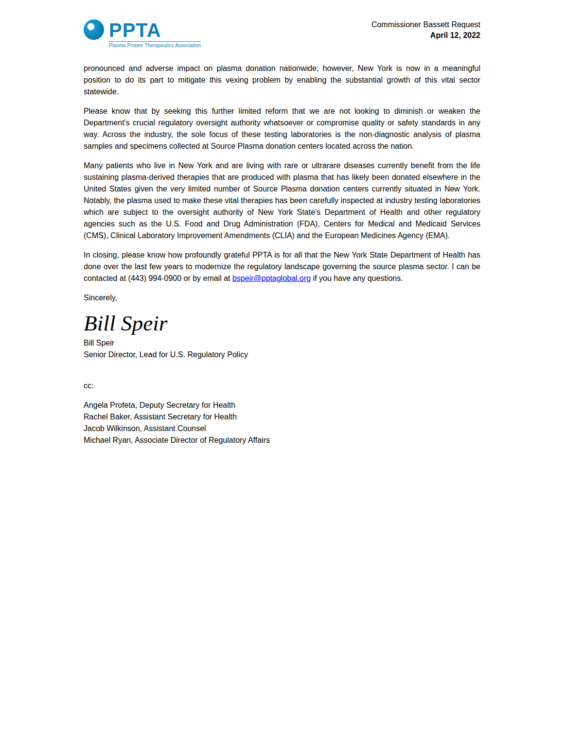PPTA
Plasma Protein Therapeutics Association
Commissioner Bassett Request
April 12, 2022
pronounced and adverse impact on plasma donation nationwide; however, New York is now in a meaningful position to do its part to mitigate this vexing problem by enabling the substantial growth of this vital sector statewide.
Please know that by seeking this further limited reform that we are not looking to diminish or weaken the Department's crucial regulatory oversight authority whatsoever or compromise quality or safety standards in any way. Across the industry, the sole focus of these testing laboratories is the non-diagnostic analysis of plasma samples and specimens collected at Source Plasma donation centers located across the nation.
Many patients who live in New York and are living with rare or ultrarare diseases currently benefit from the life sustaining plasma-derived therapies that are produced with plasma that has likely been donated elsewhere in the United States given the very limited number of Source Plasma donation centers currently situated in New York. Notably, the plasma used to make these vital therapies has been carefully inspected at industry testing laboratories which are subject to the oversight authority of New York State's Department of Health and other regulatory agencies such as the U.S. Food and Drug Administration (FDA), Centers for Medical and Medicaid Services (CMS), Clinical Laboratory Improvement Amendments (CLIA) and the European Medicines Agency (EMA).
In closing, please know how profoundly grateful PPTA is for all that the New York State Department of Health has done over the last few years to modernize the regulatory landscape governing the source plasma sector. I can be contacted at (443) 994-0900 or by email at bspeir@pptaglobal.org if you have any questions.
Sincerely,
Bill Speir
Bill Speir
Senior Director, Lead for U.S. Regulatory Policy
cc:
Angela Profeta, Deputy Secretary for Health
Rachel Baker, Assistant Secretary for Health
Jacob Wilkinson, Assistant Counsel
Michael Ryan, Associate Director of Regulatory Affairs